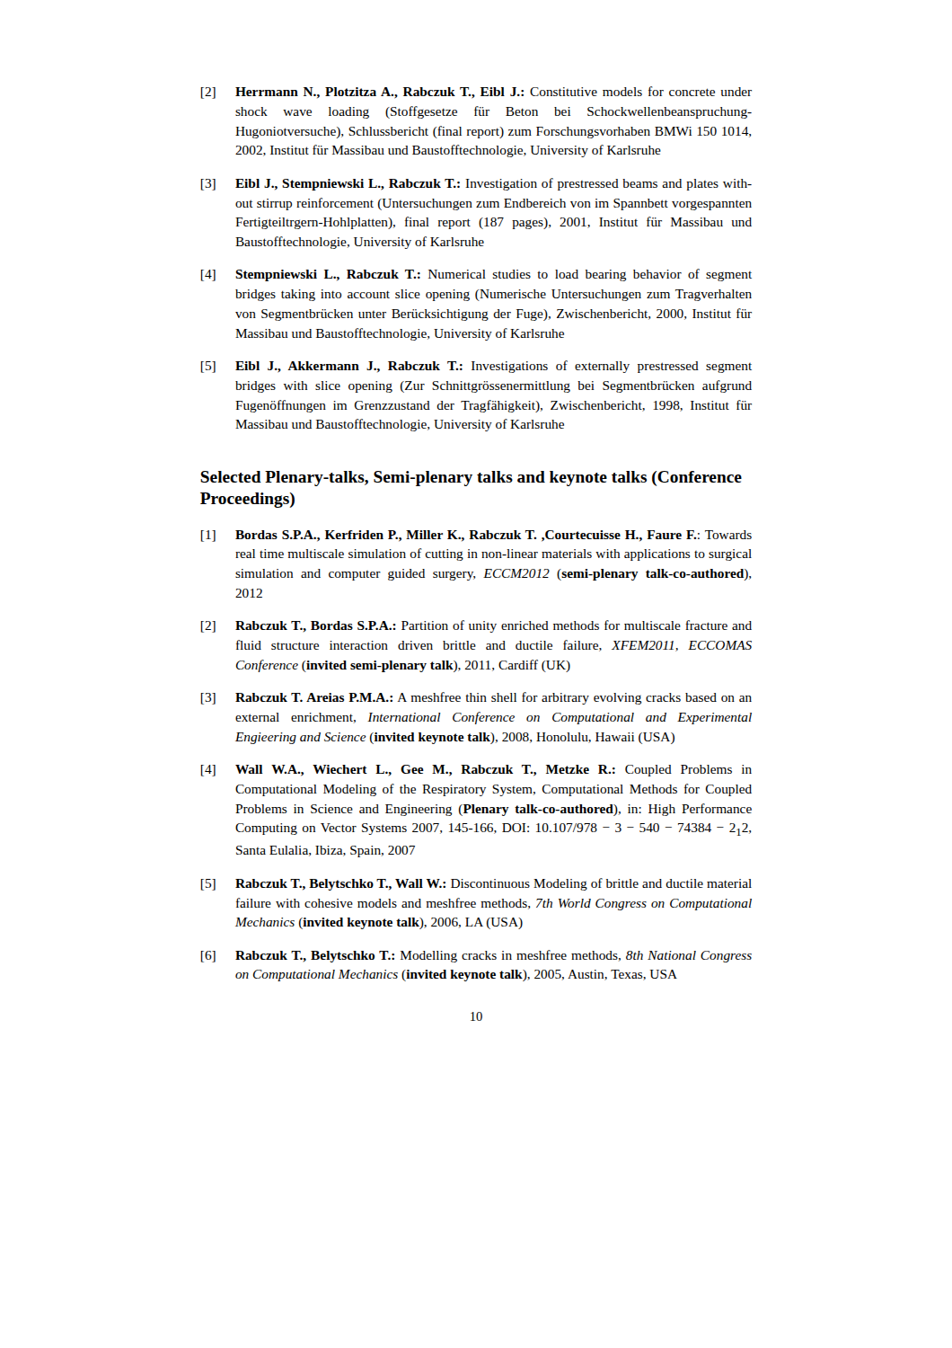[2] Herrmann N., Plotzitza A., Rabczuk T., Eibl J.: Constitutive models for concrete under shock wave loading (Stoffgesetze für Beton bei Schockwellenbeanspruchung-Hugoniotversuche), Schlussbericht (final report) zum Forschungsvorhaben BMWi 150 1014, 2002, Institut für Massibau und Baustofftechnologie, University of Karlsruhe
[3] Eibl J., Stempniewski L., Rabczuk T.: Investigation of prestressed beams and plates without stirrup reinforcement (Untersuchungen zum Endbereich von im Spannbett vorgespannten Fertigteiltrgern-Hohlplatten), final report (187 pages), 2001, Institut für Massibau und Baustofftechnologie, University of Karlsruhe
[4] Stempniewski L., Rabczuk T.: Numerical studies to load bearing behavior of segment bridges taking into account slice opening (Numerische Untersuchungen zum Tragverhalten von Segmentbrücken unter Berücksichtigung der Fuge), Zwischenbericht, 2000, Institut für Massibau und Baustofftechnologie, University of Karlsruhe
[5] Eibl J., Akkermann J., Rabczuk T.: Investigations of externally prestressed segment bridges with slice opening (Zur Schnittgrössenermittlung bei Segmentbrücken aufgrund Fugenöffnungen im Grenzzustand der Tragfähigkeit), Zwischenbericht, 1998, Institut für Massibau und Baustofftechnologie, University of Karlsruhe
Selected Plenary-talks, Semi-plenary talks and keynote talks (Conference Proceedings)
[1] Bordas S.P.A., Kerfriden P., Miller K., Rabczuk T. ,Courtecuisse H., Faure F.: Towards real time multiscale simulation of cutting in non-linear materials with applications to surgical simulation and computer guided surgery, ECCM2012 (semi-plenary talk-co-authored), 2012
[2] Rabczuk T., Bordas S.P.A.: Partition of unity enriched methods for multiscale fracture and fluid structure interaction driven brittle and ductile failure, XFEM2011, ECCOMAS Conference (invited semi-plenary talk), 2011, Cardiff (UK)
[3] Rabczuk T. Areias P.M.A.: A meshfree thin shell for arbitrary evolving cracks based on an external enrichment, International Conference on Computational and Experimental Engieering and Science (invited keynote talk), 2008, Honolulu, Hawaii (USA)
[4] Wall W.A., Wiechert L., Gee M., Rabczuk T., Metzke R.: Coupled Problems in Computational Modeling of the Respiratory System, Computational Methods for Coupled Problems in Science and Engineering (Plenary talk-co-authored), in: High Performance Computing on Vector Systems 2007, 145-166, DOI: 10.107/978 − 3 − 540 − 74384 − 212, Santa Eulalia, Ibiza, Spain, 2007
[5] Rabczuk T., Belytschko T., Wall W.: Discontinuous Modeling of brittle and ductile material failure with cohesive models and meshfree methods, 7th World Congress on Computational Mechanics (invited keynote talk), 2006, LA (USA)
[6] Rabczuk T., Belytschko T.: Modelling cracks in meshfree methods, 8th National Congress on Computational Mechanics (invited keynote talk), 2005, Austin, Texas, USA
10